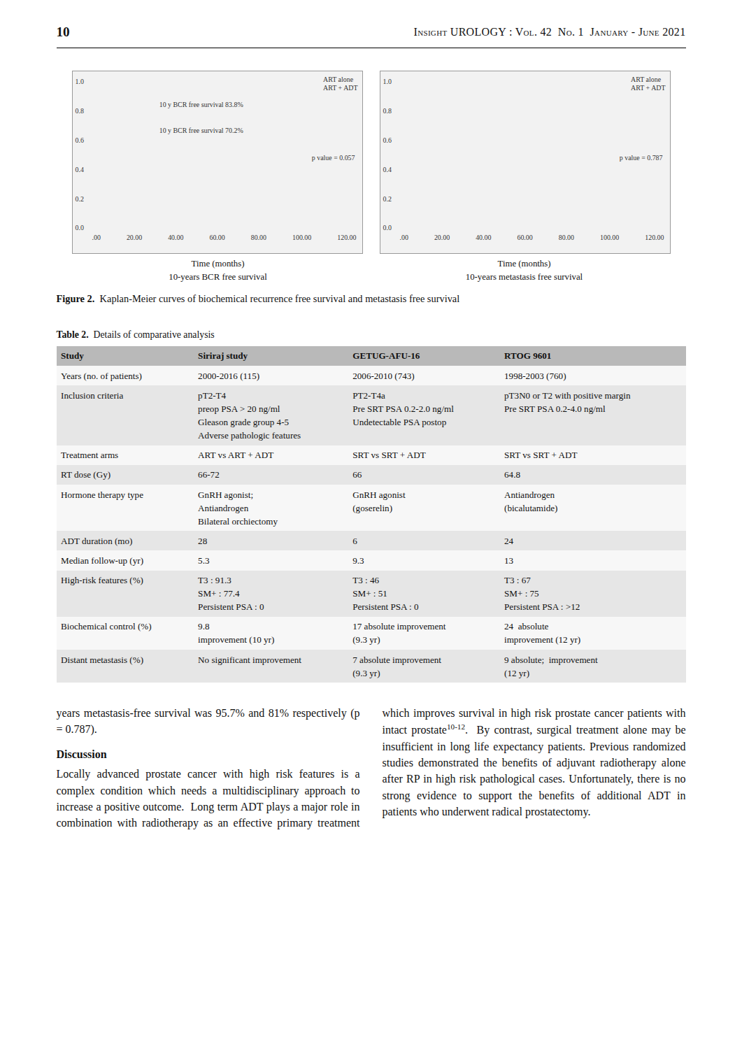10
Insight UROLOGY : Vol. 42 No. 1 January - June 2021
1.00.80.60.40.20.0
ART alone ART + ADT
p value = 0.057
10 y BCR free survival 83.8%
10 y BCR free survival 70.2%
.0020.0040.0060.0080.00100.00120.00
1.00.80.60.40.20.0
ART alone ART + ADT
p value = 0.787
.0020.0040.0060.0080.00100.00120.00
Time (months)
10-years BCR free survival
Time (months)
10-years metastasis free survival
Figure 2. Kaplan-Meier curves of biochemical recurrence free survival and metastasis free survival
Table 2. Details of comparative analysis
| Study | Siriraj study | GETUG-AFU-16 | RTOG 9601 |
| --- | --- | --- | --- |
| Years (no. of patients) | 2000-2016 (115) | 2006-2010 (743) | 1998-2003 (760) |
| Inclusion criteria | pT2-T4 preop PSA > 20 ng/ml Gleason grade group 4-5 Adverse pathologic features | PT2-T4a Pre SRT PSA 0.2-2.0 ng/ml Undetectable PSA postop | pT3N0 or T2 with positive margin Pre SRT PSA 0.2-4.0 ng/ml |
| Treatment arms | ART vs ART + ADT | SRT vs SRT + ADT | SRT vs SRT + ADT |
| RT dose (Gy) | 66-72 | 66 | 64.8 |
| Hormone therapy type | GnRH agonist; Antiandrogen Bilateral orchiectomy | GnRH agonist (goserelin) | Antiandrogen (bicalutamide) |
| ADT duration (mo) | 28 | 6 | 24 |
| Median follow-up (yr) | 5.3 | 9.3 | 13 |
| High-risk features (%) | T3 : 91.3 SM+ : 77.4 Persistent PSA : 0 | T3 : 46 SM+ : 51 Persistent PSA : 0 | T3 : 67 SM+ : 75 Persistent PSA : >12 |
| Biochemical control (%) | 9.8 improvement (10 yr) | 17 absolute improvement (9.3 yr) | 24 absolute improvement (12 yr) |
| Distant metastasis (%) | No significant improvement | 7 absolute improvement (9.3 yr) | 9 absolute; improvement (12 yr) |
years metastasis-free survival was 95.7% and 81% respectively (p = 0.787).
Discussion
Locally advanced prostate cancer with high risk features is a complex condition which needs a multidisciplinary approach to increase a positive outcome. Long term ADT plays a major role in combination with radiotherapy as an effective primary treatment which improves survival in high risk prostate cancer patients with intact prostate10-12. By contrast, surgical treatment alone may be insufficient in long life expectancy patients. Previous randomized studies demonstrated the benefits of adjuvant radiotherapy alone after RP in high risk pathological cases. Unfortunately, there is no strong evidence to support the benefits of additional ADT in patients who underwent radical prostatectomy.